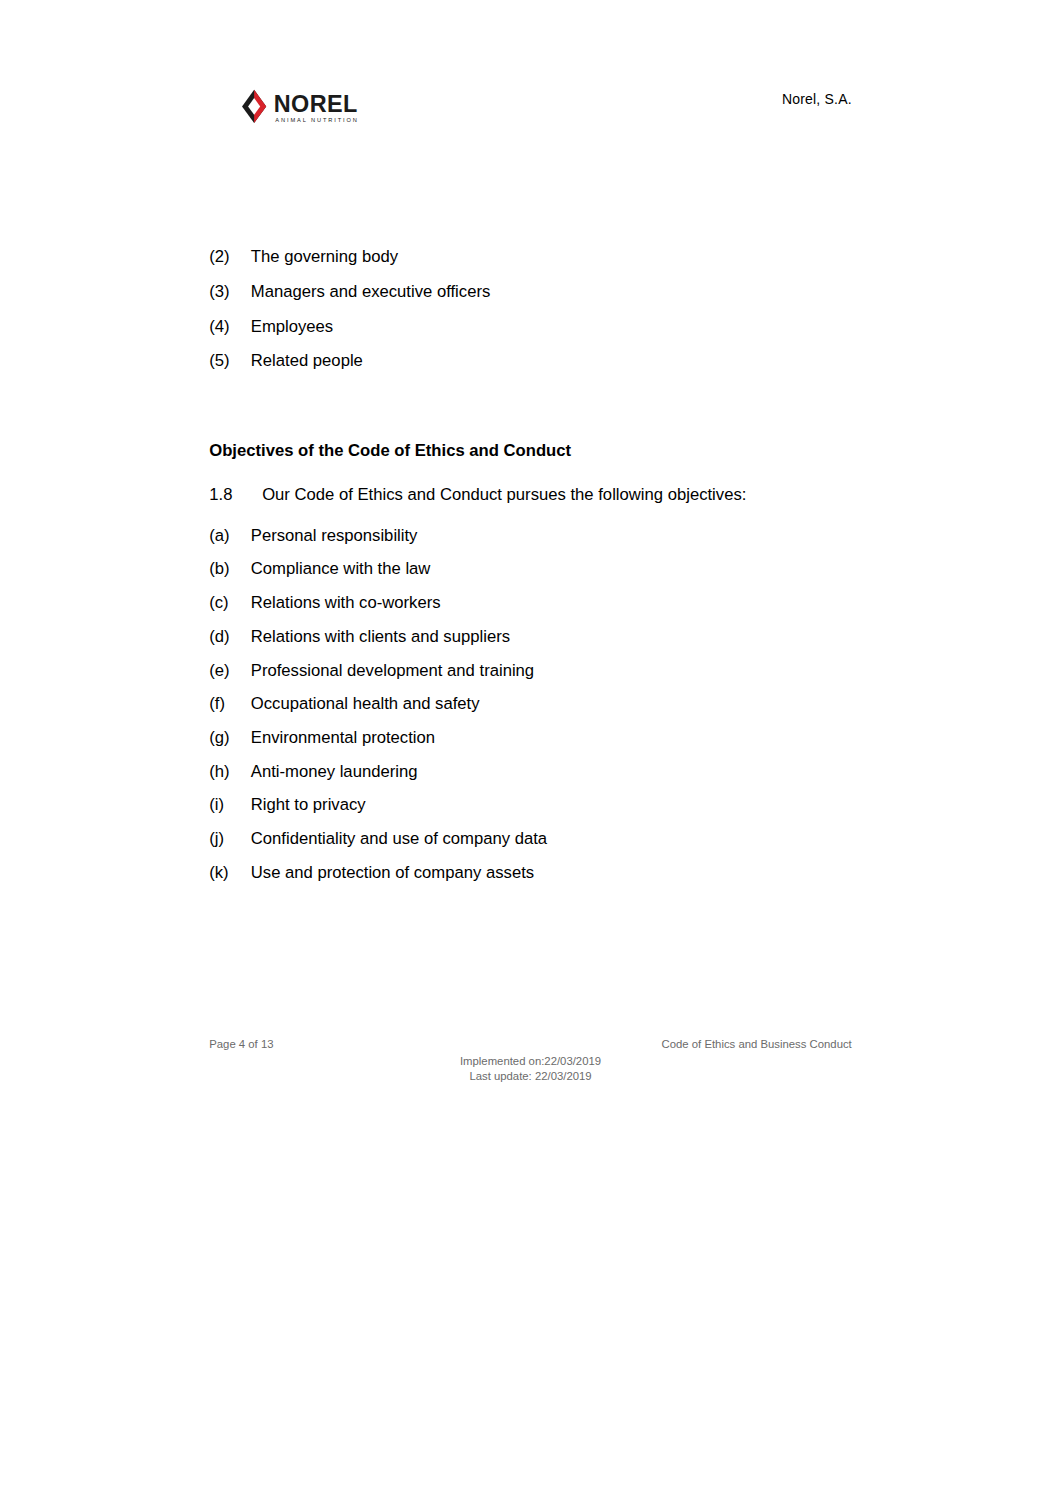NOREL ANIMAL NUTRITION
Norel, S.A.
(2) The governing body
(3) Managers and executive officers
(4) Employees
(5) Related people
Objectives of the Code of Ethics and Conduct
1.8 Our Code of Ethics and Conduct pursues the following objectives:
(a) Personal responsibility
(b) Compliance with the law
(c) Relations with co-workers
(d) Relations with clients and suppliers
(e) Professional development and training
(f) Occupational health and safety
(g) Environmental protection
(h) Anti-money laundering
(i) Right to privacy
(j) Confidentiality and use of company data
(k) Use and protection of company assets
Page 4 of 13
Code of Ethics and Business Conduct
Implemented on:22/03/2019
Last update: 22/03/2019